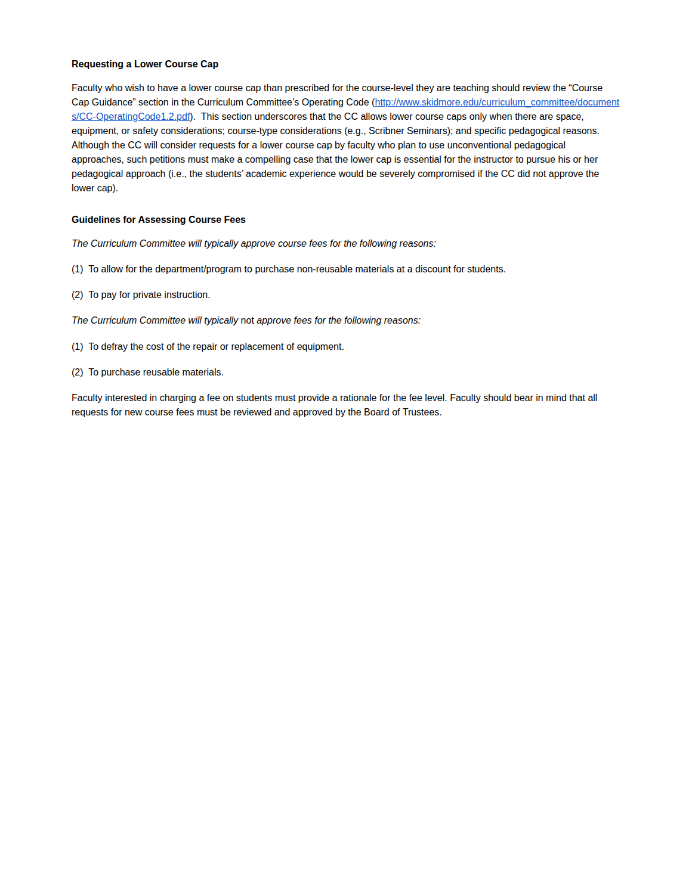Requesting a Lower Course Cap
Faculty who wish to have a lower course cap than prescribed for the course-level they are teaching should review the “Course Cap Guidance” section in the Curriculum Committee’s Operating Code (http://www.skidmore.edu/curriculum_committee/documents/CC-OperatingCode1.2.pdf). This section underscores that the CC allows lower course caps only when there are space, equipment, or safety considerations; course-type considerations (e.g., Scribner Seminars); and specific pedagogical reasons. Although the CC will consider requests for a lower course cap by faculty who plan to use unconventional pedagogical approaches, such petitions must make a compelling case that the lower cap is essential for the instructor to pursue his or her pedagogical approach (i.e., the students’ academic experience would be severely compromised if the CC did not approve the lower cap).
Guidelines for Assessing Course Fees
The Curriculum Committee will typically approve course fees for the following reasons:
(1) To allow for the department/program to purchase non-reusable materials at a discount for students.
(2) To pay for private instruction.
The Curriculum Committee will typically not approve fees for the following reasons:
(1) To defray the cost of the repair or replacement of equipment.
(2) To purchase reusable materials.
Faculty interested in charging a fee on students must provide a rationale for the fee level. Faculty should bear in mind that all requests for new course fees must be reviewed and approved by the Board of Trustees.